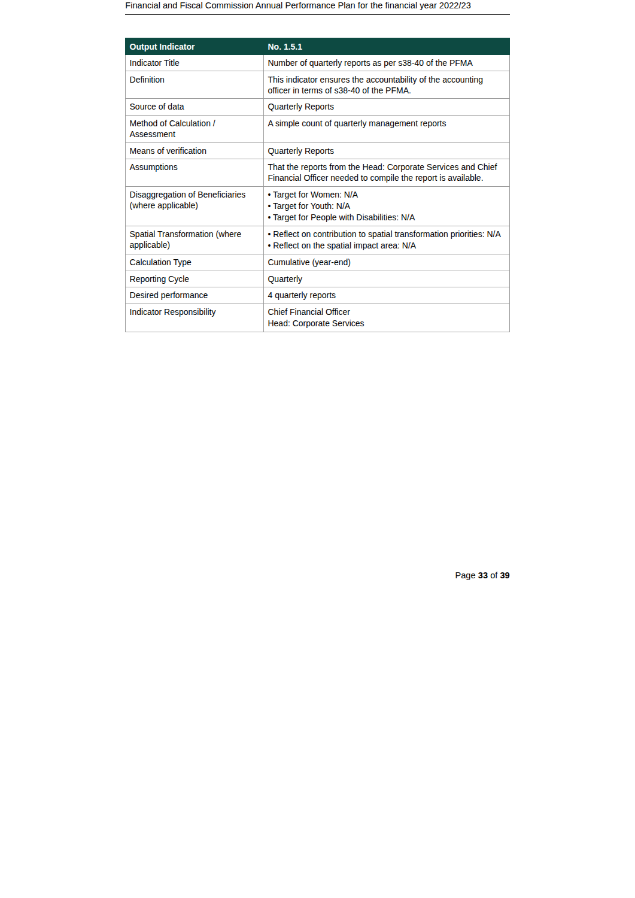Financial and Fiscal Commission Annual Performance Plan for the financial year 2022/23
| Output Indicator | No. 1.5.1 |
| --- | --- |
| Indicator Title | Number of quarterly reports as per s38-40 of the PFMA |
| Definition | This indicator ensures the accountability of the accounting officer in terms of s38-40 of the PFMA. |
| Source of data | Quarterly Reports |
| Method of Calculation / Assessment | A simple count of quarterly management reports |
| Means of verification | Quarterly Reports |
| Assumptions | That the reports from the Head: Corporate Services and Chief Financial Officer needed to compile the report is available. |
| Disaggregation of Beneficiaries (where applicable) | • Target for Women: N/A • Target for Youth: N/A • Target for People with Disabilities: N/A |
| Spatial Transformation (where applicable) | • Reflect on contribution to spatial transformation priorities: N/A • Reflect on the spatial impact area: N/A |
| Calculation Type | Cumulative (year-end) |
| Reporting Cycle | Quarterly |
| Desired performance | 4 quarterly reports |
| Indicator Responsibility | Chief Financial Officer Head: Corporate Services |
Page 33 of 39